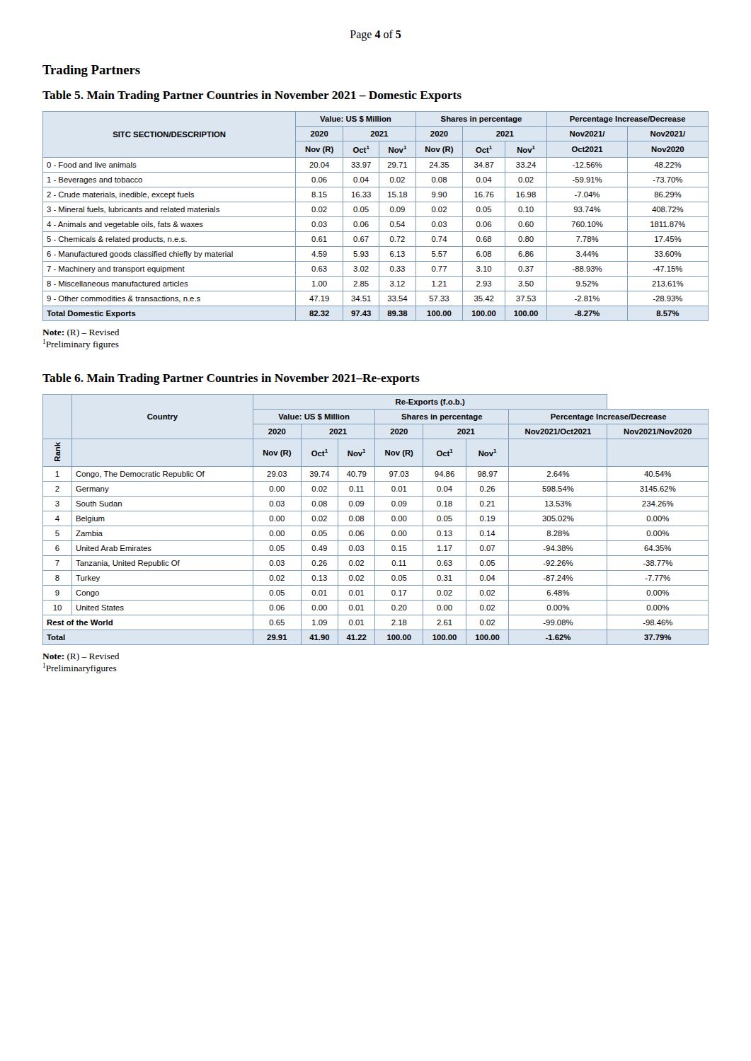Page 4 of 5
Trading Partners
Table 5. Main Trading Partner Countries in November 2021 – Domestic Exports
| SITC SECTION/DESCRIPTION | Value: US $ Million | Shares in percentage | Percentage Increase/Decrease |
| --- | --- | --- | --- |
| 2020 | 2021 | 2020 | 2021 | Nov2021/ | Nov2021/ |
| Nov (R) | Oct 1 | Nov 1 | Nov (R) | Oct 1 | Nov 1 | Oct2021 | Nov2020 |
| 0 - Food and live animals | 20.04 | 33.97 | 29.71 | 24.35 | 34.87 | 33.24 | -12.56% | 48.22% |
| 1 - Beverages and tobacco | 0.06 | 0.04 | 0.02 | 0.08 | 0.04 | 0.02 | -59.91% | -73.70% |
| 2 - Crude materials, inedible, except fuels | 8.15 | 16.33 | 15.18 | 9.90 | 16.76 | 16.98 | -7.04% | 86.29% |
| 3 - Mineral fuels, lubricants and related materials | 0.02 | 0.05 | 0.09 | 0.02 | 0.05 | 0.10 | 93.74% | 408.72% |
| 4 - Animals and vegetable oils, fats & waxes | 0.03 | 0.06 | 0.54 | 0.03 | 0.06 | 0.60 | 760.10% | 1811.87% |
| 5 - Chemicals & related products, n.e.s. | 0.61 | 0.67 | 0.72 | 0.74 | 0.68 | 0.80 | 7.78% | 17.45% |
| 6 - Manufactured goods classified chiefly by material | 4.59 | 5.93 | 6.13 | 5.57 | 6.08 | 6.86 | 3.44% | 33.60% |
| 7 - Machinery and transport equipment | 0.63 | 3.02 | 0.33 | 0.77 | 3.10 | 0.37 | -88.93% | -47.15% |
| 8 - Miscellaneous manufactured articles | 1.00 | 2.85 | 3.12 | 1.21 | 2.93 | 3.50 | 9.52% | 213.61% |
| 9 - Other commodities & transactions, n.e.s | 47.19 | 34.51 | 33.54 | 57.33 | 35.42 | 37.53 | -2.81% | -28.93% |
| Total Domestic Exports | 82.32 | 97.43 | 89.38 | 100.00 | 100.00 | 100.00 | -8.27% | 8.57% |
Note: (R) – Revised
1Preliminary figures
Table 6. Main Trading Partner Countries in November 2021–Re-exports
| | Country | Re-Exports (f.o.b.) |
| --- | --- | --- |
| Value: US $ Million | Shares in percentage | Percentage Increase/Decrease |
| 2020 | 2021 | 2020 | 2021 | Nov2021/Oct2021 | Nov2021/Nov2020 |
| Rank | | Nov (R) | Oct 1 | Nov 1 | Nov (R) | Oct 1 | Nov 1 | | |
| 1 | Congo, The Democratic Republic Of | 29.03 | 39.74 | 40.79 | 97.03 | 94.86 | 98.97 | 2.64% | 40.54% |
| 2 | Germany | 0.00 | 0.02 | 0.11 | 0.01 | 0.04 | 0.26 | 598.54% | 3145.62% |
| 3 | South Sudan | 0.03 | 0.08 | 0.09 | 0.09 | 0.18 | 0.21 | 13.53% | 234.26% |
| 4 | Belgium | 0.00 | 0.02 | 0.08 | 0.00 | 0.05 | 0.19 | 305.02% | 0.00% |
| 5 | Zambia | 0.00 | 0.05 | 0.06 | 0.00 | 0.13 | 0.14 | 8.28% | 0.00% |
| 6 | United Arab Emirates | 0.05 | 0.49 | 0.03 | 0.15 | 1.17 | 0.07 | -94.38% | 64.35% |
| 7 | Tanzania, United Republic Of | 0.03 | 0.26 | 0.02 | 0.11 | 0.63 | 0.05 | -92.26% | -38.77% |
| 8 | Turkey | 0.02 | 0.13 | 0.02 | 0.05 | 0.31 | 0.04 | -87.24% | -7.77% |
| 9 | Congo | 0.05 | 0.01 | 0.01 | 0.17 | 0.02 | 0.02 | 6.48% | 0.00% |
| 10 | United States | 0.06 | 0.00 | 0.01 | 0.20 | 0.00 | 0.02 | 0.00% | 0.00% |
| Rest of the World | 0.65 | 1.09 | 0.01 | 2.18 | 2.61 | 0.02 | -99.08% | -98.46% |
| Total | 29.91 | 41.90 | 41.22 | 100.00 | 100.00 | 100.00 | -1.62% | 37.79% |
Note: (R) – Revised
1Preliminaryfigures